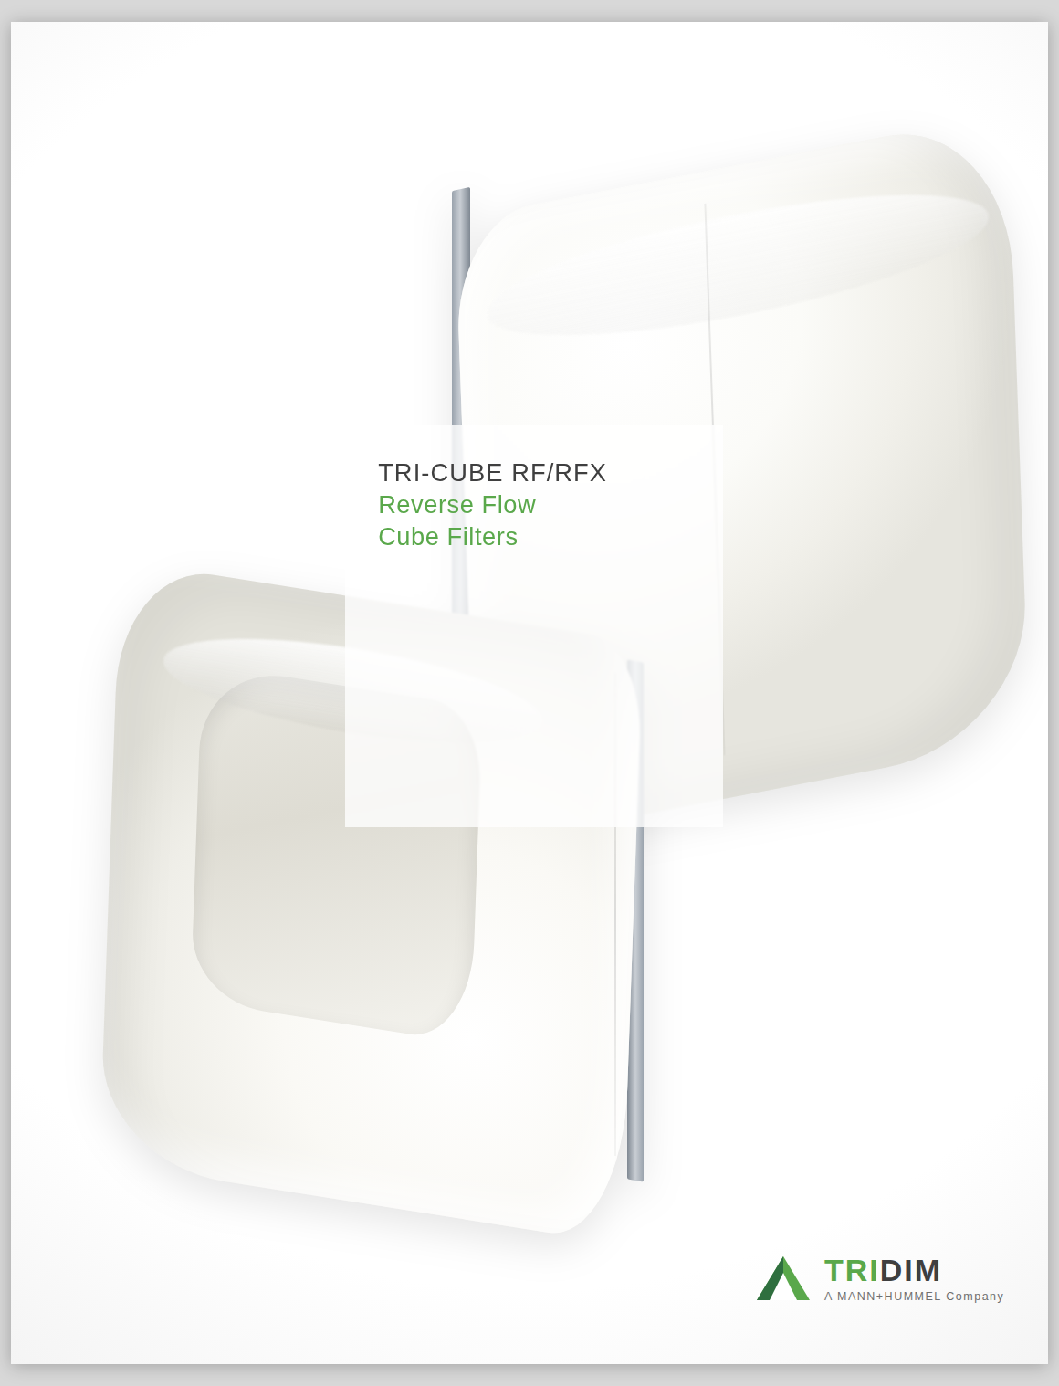TRI-CUBE RF/RFX Reverse Flow Cube Filters
TRIDIM
A MANN+HUMMEL Company